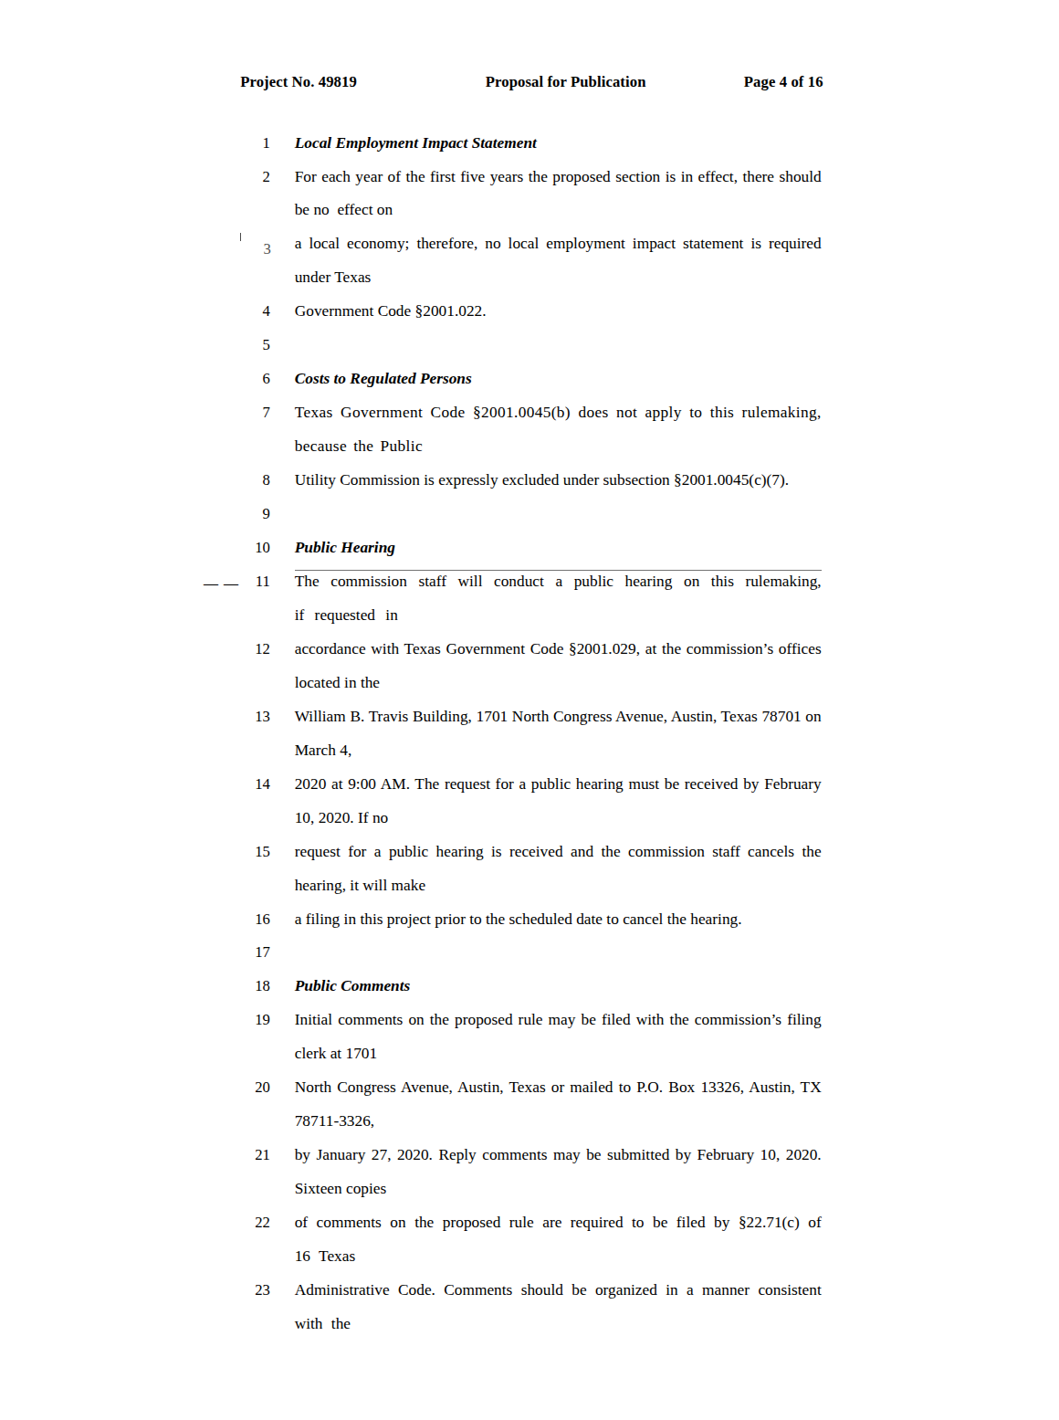Project No. 49819
Proposal for Publication
Page 4 of 16
Local Employment Impact Statement
For each year of the first five years the proposed section is in effect, there should be no effect on
a local economy; therefore, no local employment impact statement is required under Texas
Government Code §2001.022.
Costs to Regulated Persons
Texas Government Code §2001.0045(b) does not apply to this rulemaking, because the Public
Utility Commission is expressly excluded under subsection §2001.0045(c)(7).
Public Hearing
— — The commission staff will conduct a public hearing on this rulemaking, if requested in
accordance with Texas Government Code §2001.029, at the commission’s offices located in the
William B. Travis Building, 1701 North Congress Avenue, Austin, Texas 78701 on March 4,
2020 at 9:00 AM. The request for a public hearing must be received by February 10, 2020. If no
request for a public hearing is received and the commission staff cancels the hearing, it will make
a filing in this project prior to the scheduled date to cancel the hearing.
Public Comments
Initial comments on the proposed rule may be filed with the commission’s filing clerk at 1701
North Congress Avenue, Austin, Texas or mailed to P.O. Box 13326, Austin, TX 78711-3326,
by January 27, 2020. Reply comments may be submitted by February 10, 2020. Sixteen copies
of comments on the proposed rule are required to be filed by §22.71(c) of 16 Texas
Administrative Code. Comments should be organized in a manner consistent with the